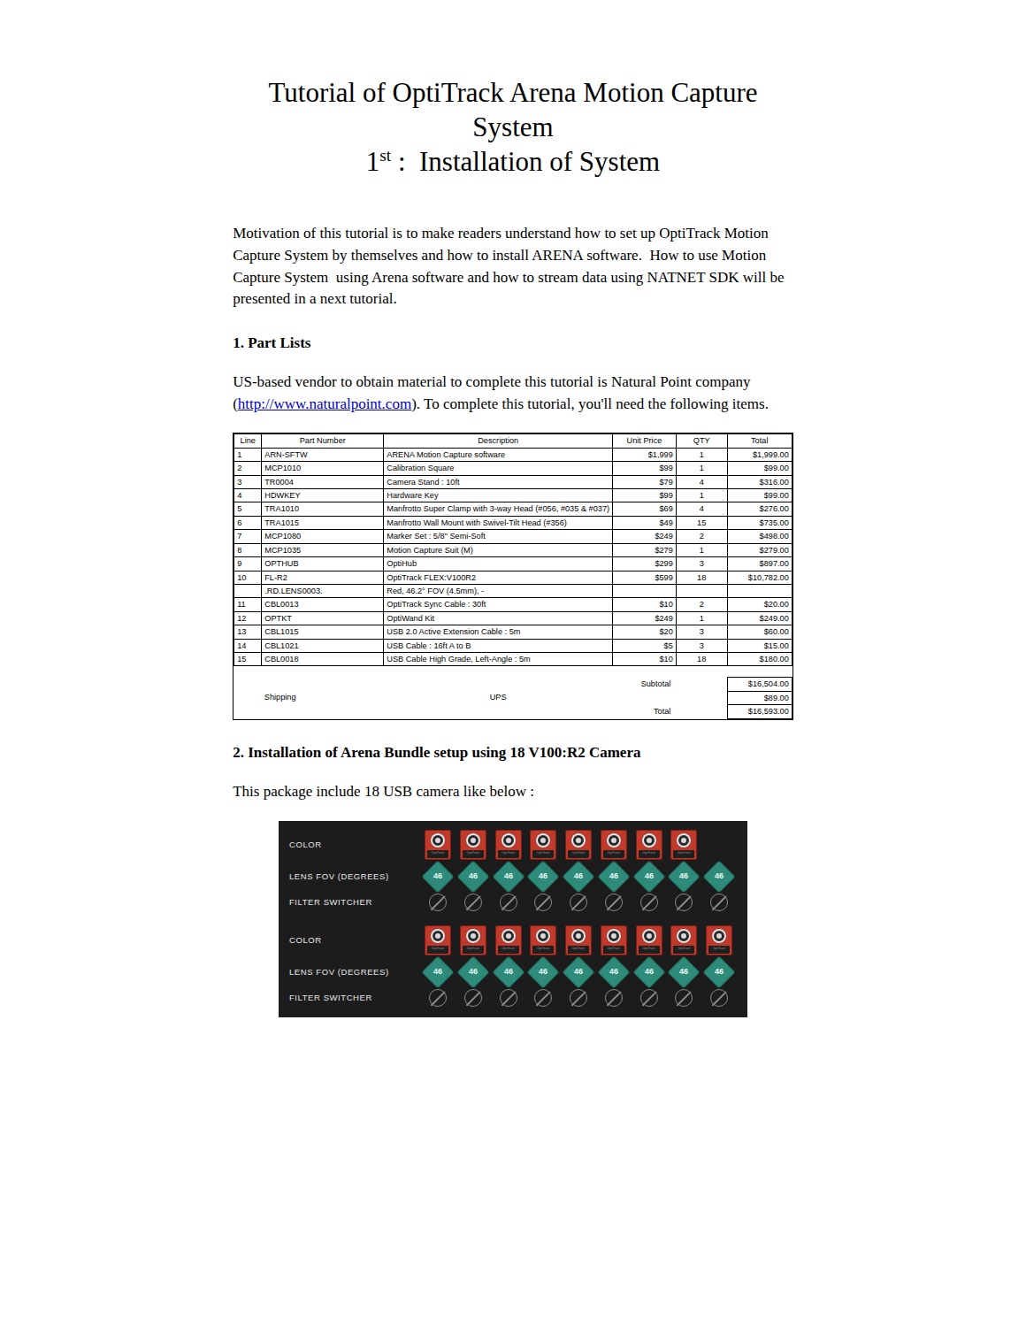Tutorial of OptiTrack Arena Motion Capture System 1st : Installation of System
Motivation of this tutorial is to make readers understand how to set up OptiTrack Motion Capture System by themselves and how to install ARENA software. How to use Motion Capture System using Arena software and how to stream data using NATNET SDK will be presented in a next tutorial.
1. Part Lists
US-based vendor to obtain material to complete this tutorial is Natural Point company (http://www.naturalpoint.com). To complete this tutorial, you'll need the following items.
| Line | Part Number | Description | Unit Price | QTY | Total |
| --- | --- | --- | --- | --- | --- |
| 1 | ARN-SFTW | ARENA Motion Capture software | $1,999 | 1 | $1,999.00 |
| 2 | MCP1010 | Calibration Square | $99 | 1 | $99.00 |
| 3 | TR0004 | Camera Stand : 10ft | $79 | 4 | $316.00 |
| 4 | HDWKEY | Hardware Key | $99 | 1 | $99.00 |
| 5 | TRA1010 | Manfrotto Super Clamp with 3-way Head (#056, #035 & #037) | $69 | 4 | $276.00 |
| 6 | TRA1015 | Manfrotto Wall Mount with Swivel-Tilt Head (#356) | $49 | 15 | $735.00 |
| 7 | MCP1080 | Marker Set : 5/8" Semi-Soft | $249 | 2 | $498.00 |
| 8 | MCP1035 | Motion Capture Suit (M) | $279 | 1 | $279.00 |
| 9 | OPTHUB | OptiHub | $299 | 3 | $897.00 |
| 10 | FL-R2 | OptiTrack FLEX:V100R2 | $599 | 18 | $10,782.00 |
| | .RD.LENS0003. | Red, 46.2° FOV (4.5mm), - | | | |
| 11 | CBL0013 | OptiTrack Sync Cable : 30ft | $10 | 2 | $20.00 |
| 12 | OPTKT | OptiWand Kit | $249 | 1 | $249.00 |
| 13 | CBL1015 | USB 2.0 Active Extension Cable : 5m | $20 | 3 | $60.00 |
| 14 | CBL1021 | USB Cable : 16ft A to B | $5 | 3 | $15.00 |
| 15 | CBL0018 | USB Cable High Grade, Left-Angle : 5m | $10 | 18 | $180.00 |
| | | | Subtotal | | $16,504.00 |
| | Shipping | UPS | | | $89.00 |
| | | | Total | | $16,593.00 |
2. Installation of Arena Bundle setup using 18 V100:R2 Camera
This package include 18 USB camera like below :
COLOR
LENS FOV (DEGREES)
46
46
46
46
46
46
46
46
46
FILTER SWITCHER
COLOR
LENS FOV (DEGREES)
46
46
46
46
46
46
46
46
46
FILTER SWITCHER